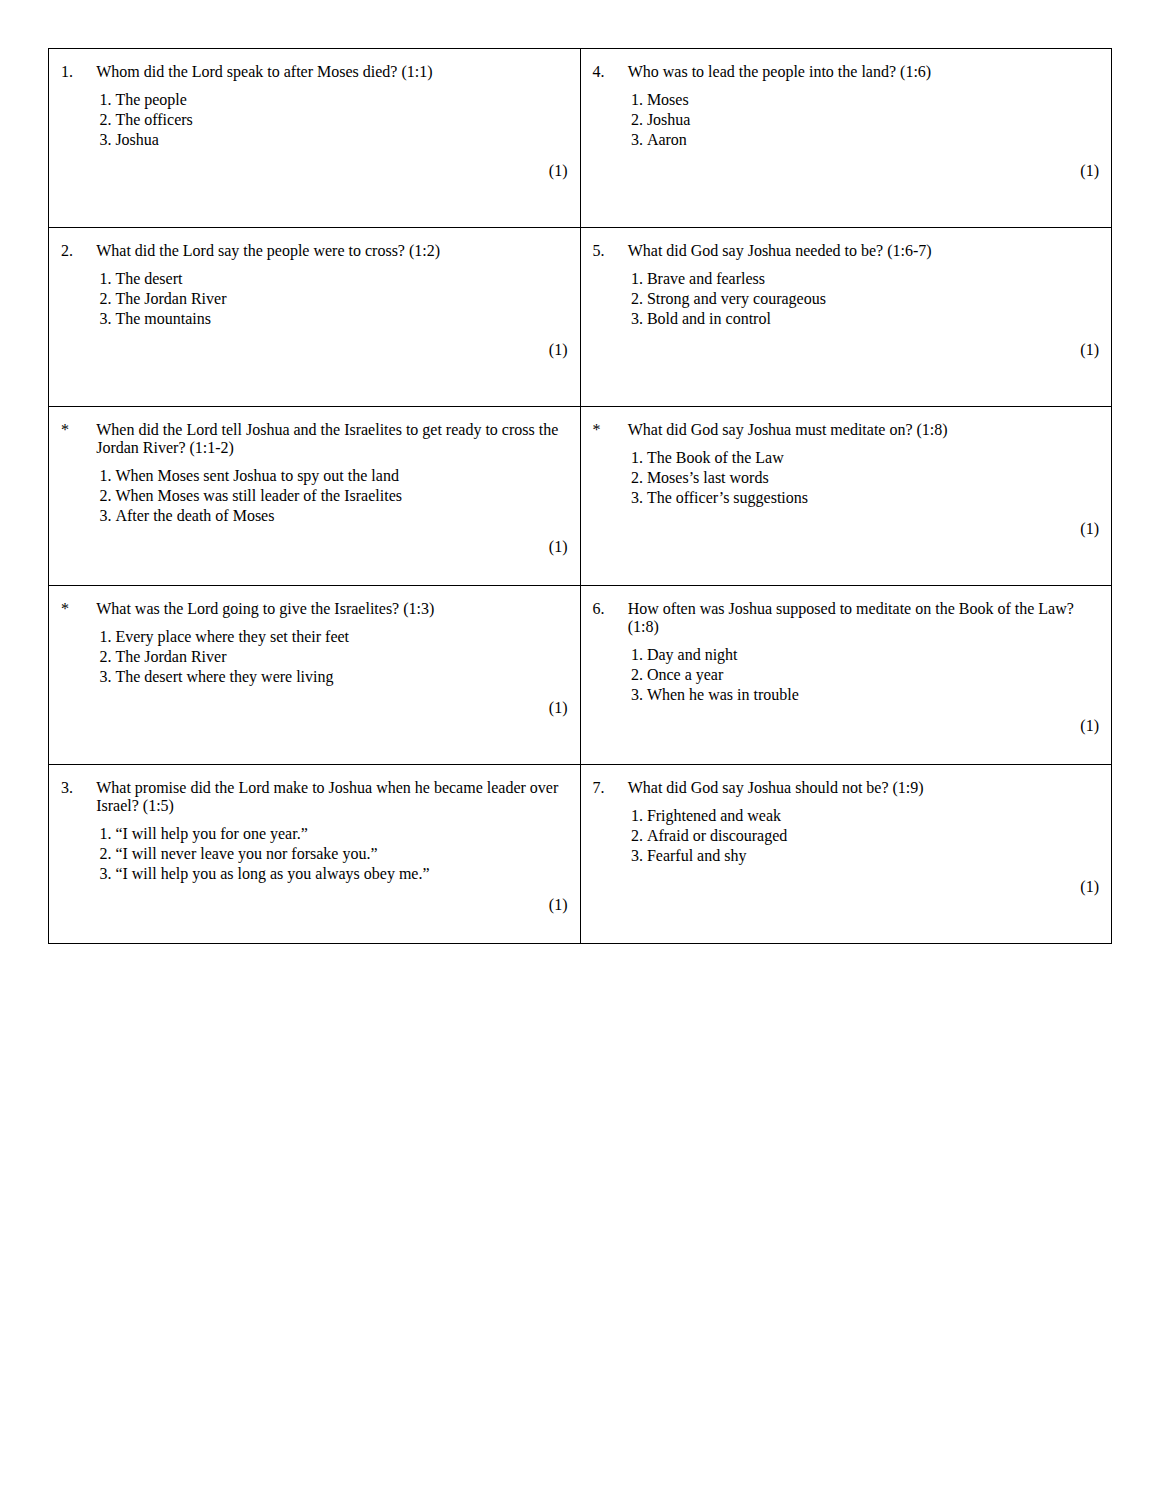| 1. Whom did the Lord speak to after Moses died? (1:1) The people The officers Joshua (1) | 4. Who was to lead the people into the land? (1:6) Moses Joshua Aaron (1) |
| 2. What did the Lord say the people were to cross? (1:2) The desert The Jordan River The mountains (1) | 5. What did God say Joshua needed to be? (1:6-7) Brave and fearless Strong and very courageous Bold and in control (1) |
| * When did the Lord tell Joshua and the Israelites to get ready to cross the Jordan River? (1:1-2) When Moses sent Joshua to spy out the land When Moses was still leader of the Israelites After the death of Moses (1) | * What did God say Joshua must meditate on? (1:8) The Book of the Law Moses’s last words The officer’s suggestions (1) |
| * What was the Lord going to give the Israelites? (1:3) Every place where they set their feet The Jordan River The desert where they were living (1) | 6. How often was Joshua supposed to meditate on the Book of the Law? (1:8) Day and night Once a year When he was in trouble (1) |
| 3. What promise did the Lord make to Joshua when he became leader over Israel? (1:5) “I will help you for one year.” “I will never leave you nor forsake you.” “I will help you as long as you always obey me.” (1) | 7. What did God say Joshua should not be? (1:9) Frightened and weak Afraid or discouraged Fearful and shy (1) |